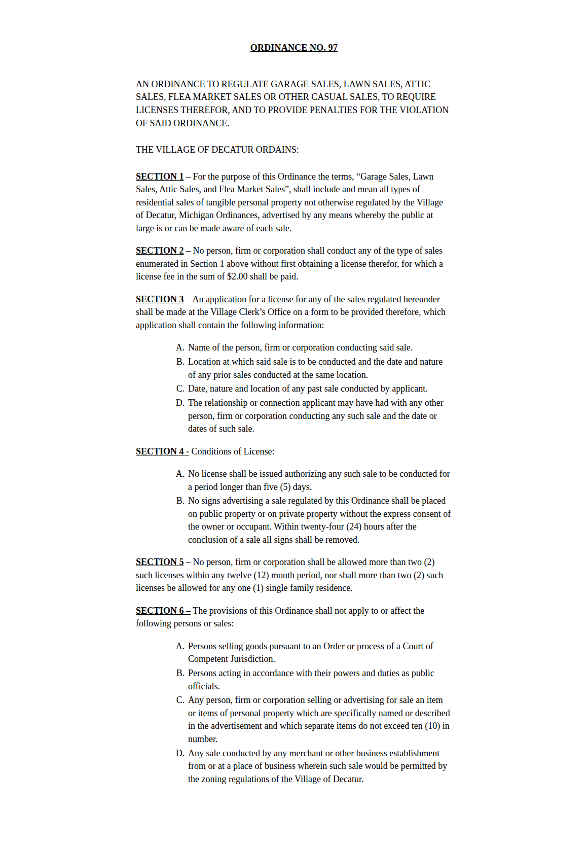ORDINANCE NO. 97
AN ORDINANCE TO REGULATE GARAGE SALES, LAWN SALES, ATTIC SALES, FLEA MARKET SALES OR OTHER CASUAL SALES, TO REQUIRE LICENSES THEREFOR, AND TO PROVIDE PENALTIES FOR THE VIOLATION OF SAID ORDINANCE.
THE VILLAGE OF DECATUR ORDAINS:
SECTION 1 – For the purpose of this Ordinance the terms, “Garage Sales, Lawn Sales, Attic Sales, and Flea Market Sales”, shall include and mean all types of residential sales of tangible personal property not otherwise regulated by the Village of Decatur, Michigan Ordinances, advertised by any means whereby the public at large is or can be made aware of each sale.
SECTION 2 – No person, firm or corporation shall conduct any of the type of sales enumerated in Section 1 above without first obtaining a license therefor, for which a license fee in the sum of $2.00 shall be paid.
SECTION 3 – An application for a license for any of the sales regulated hereunder shall be made at the Village Clerk’s Office on a form to be provided therefore, which application shall contain the following information:
Name of the person, firm or corporation conducting said sale.
Location at which said sale is to be conducted and the date and nature of any prior sales conducted at the same location.
Date, nature and location of any past sale conducted by applicant.
The relationship or connection applicant may have had with any other person, firm or corporation conducting any such sale and the date or dates of such sale.
SECTION 4 - Conditions of License:
No license shall be issued authorizing any such sale to be conducted for a period longer than five (5) days.
No signs advertising a sale regulated by this Ordinance shall be placed on public property or on private property without the express consent of the owner or occupant. Within twenty-four (24) hours after the conclusion of a sale all signs shall be removed.
SECTION 5 – No person, firm or corporation shall be allowed more than two (2) such licenses within any twelve (12) month period, nor shall more than two (2) such licenses be allowed for any one (1) single family residence.
SECTION 6 – The provisions of this Ordinance shall not apply to or affect the following persons or sales:
Persons selling goods pursuant to an Order or process of a Court of Competent Jurisdiction.
Persons acting in accordance with their powers and duties as public officials.
Any person, firm or corporation selling or advertising for sale an item or items of personal property which are specifically named or described in the advertisement and which separate items do not exceed ten (10) in number.
Any sale conducted by any merchant or other business establishment from or at a place of business wherein such sale would be permitted by the zoning regulations of the Village of Decatur.